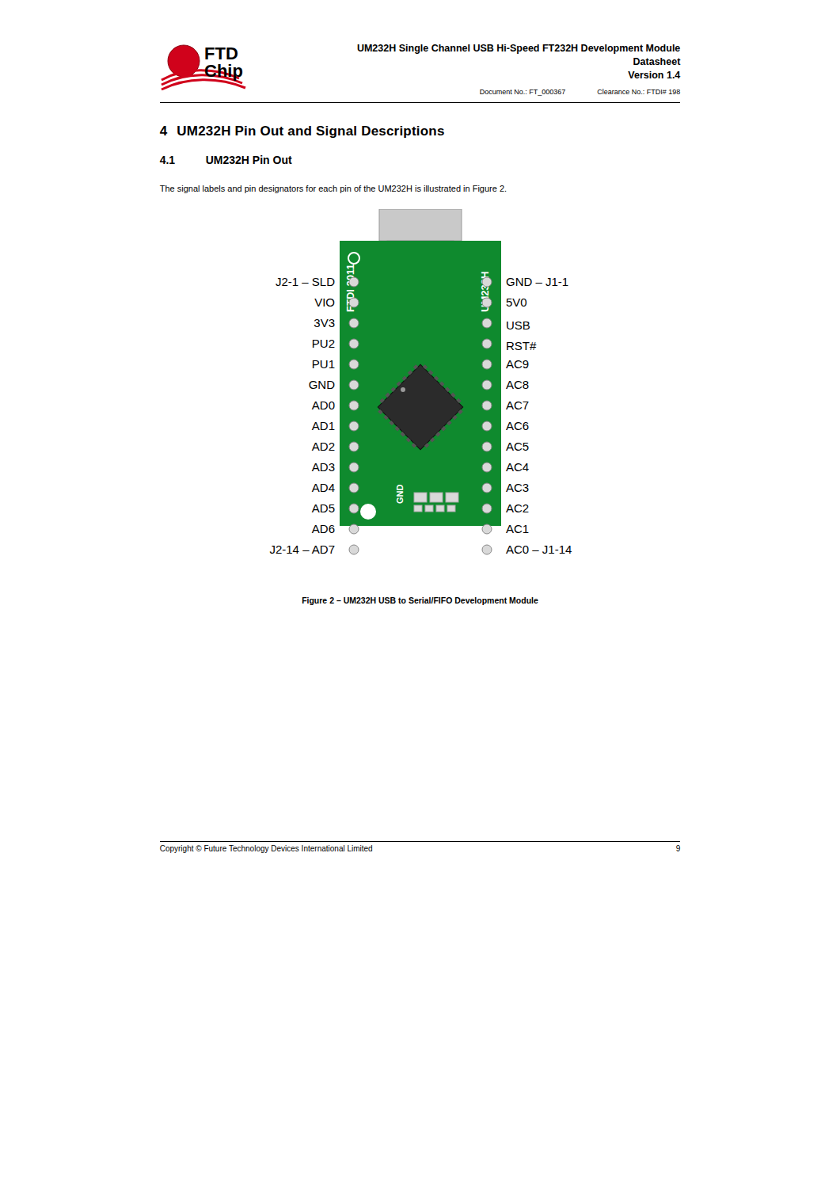FTD Chip
UM232H Single Channel USB Hi-Speed FT232H Development Module
Datasheet
Version 1.4
Document No.: FT_000367 Clearance No.: FTDI# 198
4 UM232H Pin Out and Signal Descriptions
4.1 UM232H Pin Out
The signal labels and pin designators for each pin of the UM232H is illustrated in Figure 2.
FTDI 2011 UM232H GND J2-1 – SLD VIO 3V3 PU2 PU1 GND AD0 AD1 AD2 AD3 AD4 AD5 AD6 J2-14 – AD7 GND – J1-1 5V0 USB RST# AC9 AC8 AC7 AC6 AC5 AC4 AC3 AC2 AC1 AC0 – J1-14
Figure 2 – UM232H USB to Serial/FIFO Development Module
Copyright © Future Technology Devices International Limited 9